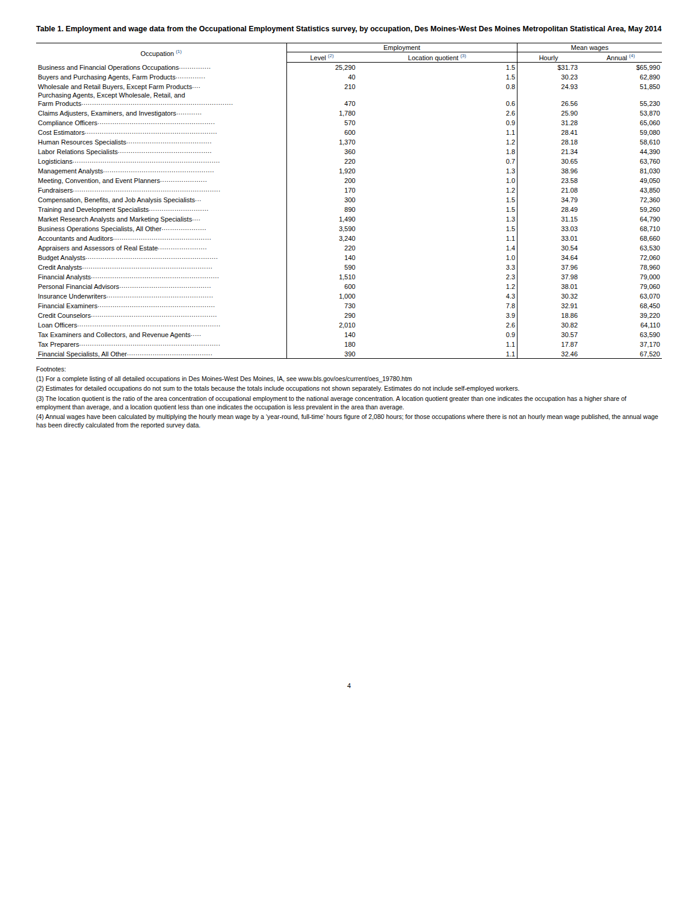Table 1. Employment and wage data from the Occupational Employment Statistics survey, by occupation, Des Moines-West Des Moines Metropolitan Statistical Area, May 2014
| Occupation (1) | Employment | Mean wages |
| --- | --- | --- |
| Level (2) | Location quotient (3) | Hourly | Annual (4) |
| Business and Financial Operations Occupations ............... | 25,290 | 1.5 | $31.73 | $65,990 |
| Buyers and Purchasing Agents, Farm Products .............. | 40 | 1.5 | 30.23 | 62,890 |
| Wholesale and Retail Buyers, Except Farm Products .... | 210 | 0.8 | 24.93 | 51,850 |
| Purchasing Agents, Except Wholesale, Retail, and Farm Products ....................................................................... | 470 | 0.6 | 26.56 | 55,230 |
| Claims Adjusters, Examiners, and Investigators ............ | 1,780 | 2.6 | 25.90 | 53,870 |
| Compliance Officers ....................................................... | 570 | 0.9 | 31.28 | 65,060 |
| Cost Estimators .............................................................. | 600 | 1.1 | 28.41 | 59,080 |
| Human Resources Specialists ........................................ | 1,370 | 1.2 | 28.18 | 58,610 |
| Labor Relations Specialists ............................................ | 360 | 1.8 | 21.34 | 44,390 |
| Logisticians ..................................................................... | 220 | 0.7 | 30.65 | 63,760 |
| Management Analysts .................................................... | 1,920 | 1.3 | 38.96 | 81,030 |
| Meeting, Convention, and Event Planners ...................... | 200 | 1.0 | 23.58 | 49,050 |
| Fundraisers ..................................................................... | 170 | 1.2 | 21.08 | 43,850 |
| Compensation, Benefits, and Job Analysis Specialists ... | 300 | 1.5 | 34.79 | 72,360 |
| Training and Development Specialists ............................ | 890 | 1.5 | 28.49 | 59,260 |
| Market Research Analysts and Marketing Specialists .... | 1,490 | 1.3 | 31.15 | 64,790 |
| Business Operations Specialists, All Other ..................... | 3,590 | 1.5 | 33.03 | 68,710 |
| Accountants and Auditors .............................................. | 3,240 | 1.1 | 33.01 | 68,660 |
| Appraisers and Assessors of Real Estate ....................... | 220 | 1.4 | 30.54 | 63,530 |
| Budget Analysts .............................................................. | 140 | 1.0 | 34.64 | 72,060 |
| Credit Analysts ............................................................. | 590 | 3.3 | 37.96 | 78,960 |
| Financial Analysts ............................................................ | 1,510 | 2.3 | 37.98 | 79,000 |
| Personal Financial Advisors ........................................... | 600 | 1.2 | 38.01 | 79,060 |
| Insurance Underwriters .................................................. | 1,000 | 4.3 | 30.32 | 63,070 |
| Financial Examiners ....................................................... | 730 | 7.8 | 32.91 | 68,450 |
| Credit Counselors ........................................................... | 290 | 3.9 | 18.86 | 39,220 |
| Loan Officers ................................................................... | 2,010 | 2.6 | 30.82 | 64,110 |
| Tax Examiners and Collectors, and Revenue Agents ..... | 140 | 0.9 | 30.57 | 63,590 |
| Tax Preparers .................................................................. | 180 | 1.1 | 17.87 | 37,170 |
| Financial Specialists, All Other ........................................ | 390 | 1.1 | 32.46 | 67,520 |
Footnotes:
(1) For a complete listing of all detailed occupations in Des Moines-West Des Moines, IA, see www.bls.gov/oes/current/oes_19780.htm
(2) Estimates for detailed occupations do not sum to the totals because the totals include occupations not shown separately. Estimates do not include self-employed workers.
(3) The location quotient is the ratio of the area concentration of occupational employment to the national average concentration. A location quotient greater than one indicates the occupation has a higher share of employment than average, and a location quotient less than one indicates the occupation is less prevalent in the area than average.
(4) Annual wages have been calculated by multiplying the hourly mean wage by a ‘year-round, full-time’ hours figure of 2,080 hours; for those occupations where there is not an hourly mean wage published, the annual wage has been directly calculated from the reported survey data.
4